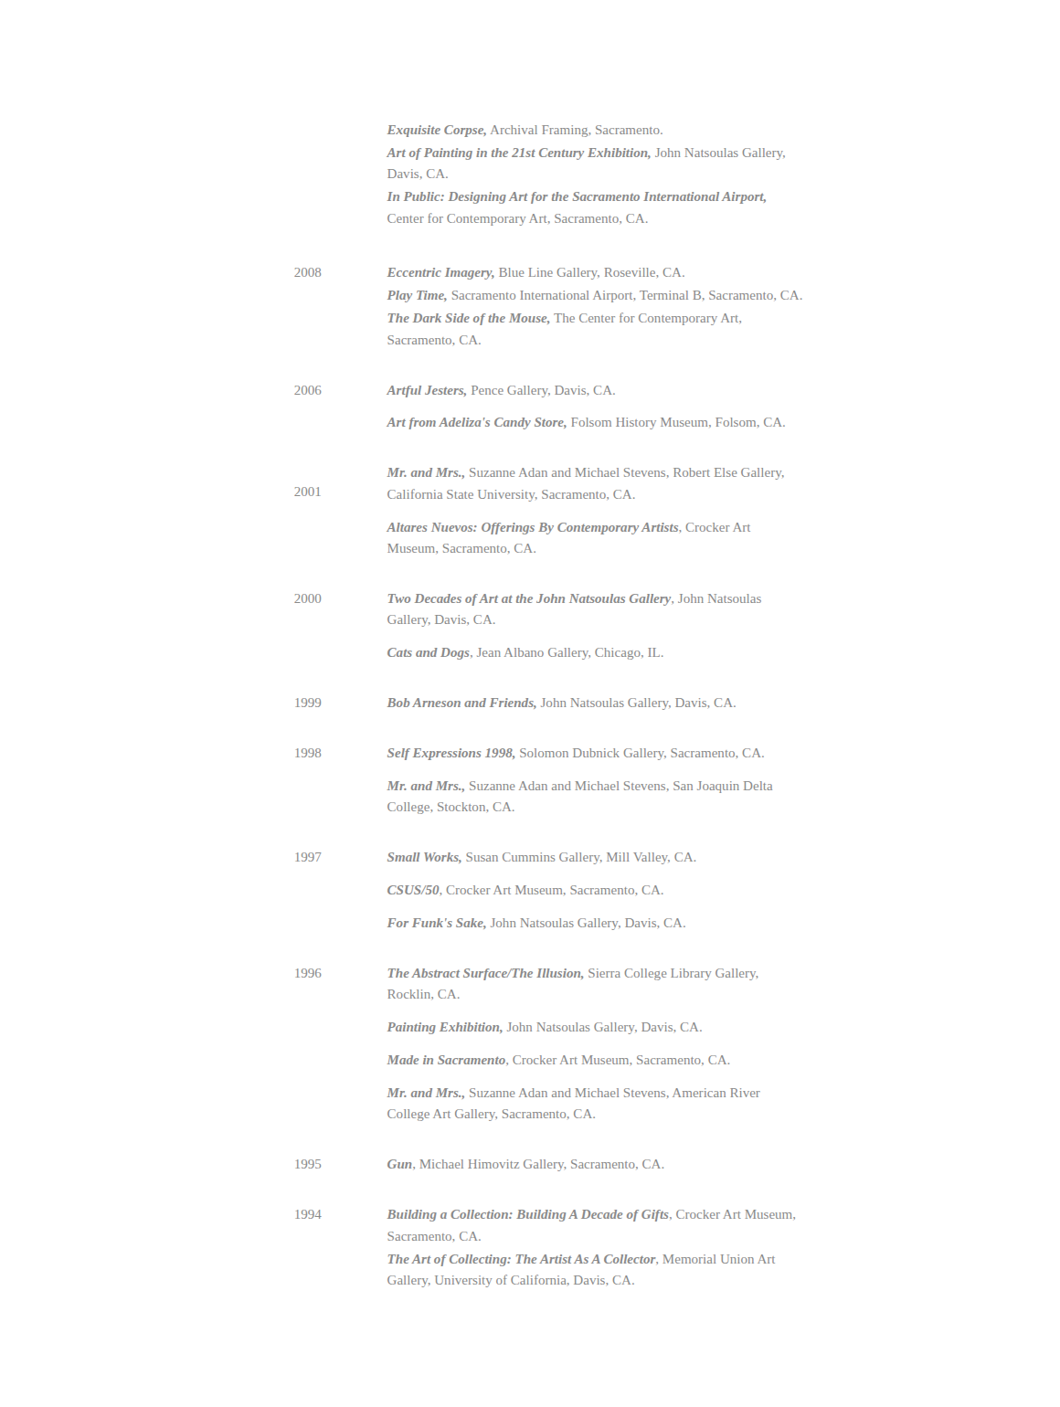| | Exquisite Corpse, Archival Framing, Sacramento. Art of Painting in the 21st Century Exhibition, John Natsoulas Gallery, Davis, CA. In Public: Designing Art for the Sacramento International Airport, Center for Contemporary Art, Sacramento, CA. |
| 2008 | Eccentric Imagery, Blue Line Gallery, Roseville, CA. Play Time, Sacramento International Airport, Terminal B, Sacramento, CA. The Dark Side of the Mouse, The Center for Contemporary Art, Sacramento, CA. |
| 2006 | Artful Jesters, Pence Gallery, Davis, CA. Art from Adeliza's Candy Store, Folsom History Museum, Folsom, CA. |
| 2001 | Mr. and Mrs., Suzanne Adan and Michael Stevens, Robert Else Gallery, California State University, Sacramento, CA. Altares Nuevos: Offerings By Contemporary Artists , Crocker Art Museum, Sacramento, CA. |
| 2000 | Two Decades of Art at the John Natsoulas Gallery , John Natsoulas Gallery, Davis, CA. Cats and Dogs , Jean Albano Gallery, Chicago, IL. |
| 1999 | Bob Arneson and Friends, John Natsoulas Gallery, Davis, CA. |
| 1998 | Self Expressions 1998, Solomon Dubnick Gallery, Sacramento, CA. Mr. and Mrs., Suzanne Adan and Michael Stevens, San Joaquin Delta College, Stockton, CA. |
| 1997 | Small Works, Susan Cummins Gallery, Mill Valley, CA. CSUS/50 , Crocker Art Museum, Sacramento, CA. For Funk's Sake, John Natsoulas Gallery, Davis, CA. |
| 1996 | The Abstract Surface/The Illusion, Sierra College Library Gallery, Rocklin, CA. Painting Exhibition, John Natsoulas Gallery, Davis, CA. Made in Sacramento , Crocker Art Museum, Sacramento, CA. Mr. and Mrs., Suzanne Adan and Michael Stevens, American River College Art Gallery, Sacramento, CA. |
| 1995 | Gun , Michael Himovitz Gallery, Sacramento, CA. |
| 1994 | Building a Collection: Building A Decade of Gifts , Crocker Art Museum, Sacramento, CA. The Art of Collecting: The Artist As A Collector , Memorial Union Art Gallery, University of California, Davis, CA. |